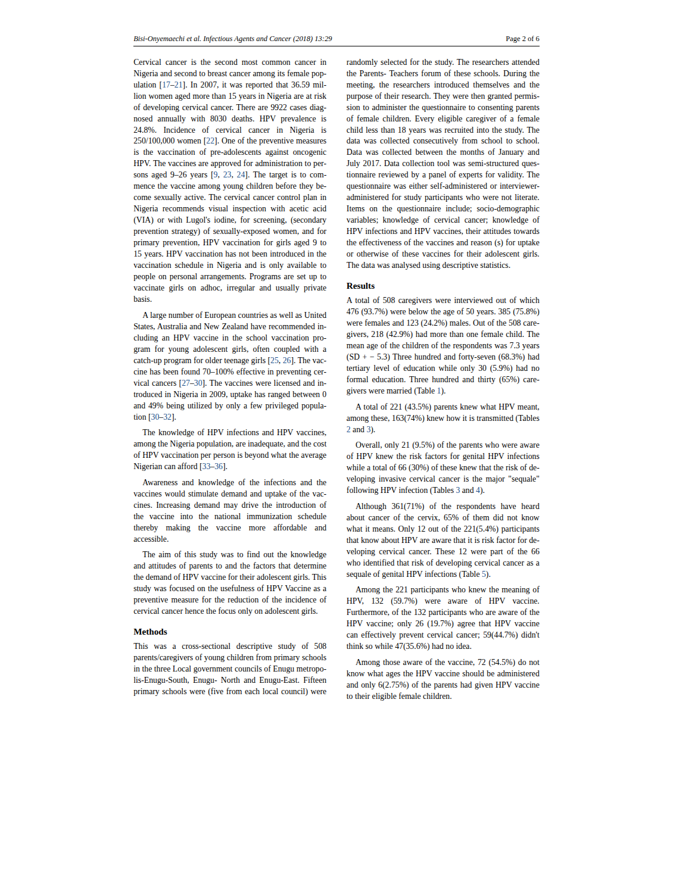Bisi-Onyemaechi et al. Infectious Agents and Cancer (2018) 13:29
Page 2 of 6
Cervical cancer is the second most common cancer in Nigeria and second to breast cancer among its female population [17–21]. In 2007, it was reported that 36.59 million women aged more than 15 years in Nigeria are at risk of developing cervical cancer. There are 9922 cases diagnosed annually with 8030 deaths. HPV prevalence is 24.8%. Incidence of cervical cancer in Nigeria is 250/100,000 women [22]. One of the preventive measures is the vaccination of pre-adolescents against oncogenic HPV. The vaccines are approved for administration to persons aged 9–26 years [9, 23, 24]. The target is to commence the vaccine among young children before they become sexually active. The cervical cancer control plan in Nigeria recommends visual inspection with acetic acid (VIA) or with Lugol's iodine, for screening, (secondary prevention strategy) of sexually-exposed women, and for primary prevention, HPV vaccination for girls aged 9 to 15 years. HPV vaccination has not been introduced in the vaccination schedule in Nigeria and is only available to people on personal arrangements. Programs are set up to vaccinate girls on adhoc, irregular and usually private basis.
A large number of European countries as well as United States, Australia and New Zealand have recommended including an HPV vaccine in the school vaccination program for young adolescent girls, often coupled with a catch-up program for older teenage girls [25, 26]. The vaccine has been found 70–100% effective in preventing cervical cancers [27–30]. The vaccines were licensed and introduced in Nigeria in 2009, uptake has ranged between 0 and 49% being utilized by only a few privileged population [30–32].
The knowledge of HPV infections and HPV vaccines, among the Nigeria population, are inadequate, and the cost of HPV vaccination per person is beyond what the average Nigerian can afford [33–36].
Awareness and knowledge of the infections and the vaccines would stimulate demand and uptake of the vaccines. Increasing demand may drive the introduction of the vaccine into the national immunization schedule thereby making the vaccine more affordable and accessible.
The aim of this study was to find out the knowledge and attitudes of parents to and the factors that determine the demand of HPV vaccine for their adolescent girls. This study was focused on the usefulness of HPV Vaccine as a preventive measure for the reduction of the incidence of cervical cancer hence the focus only on adolescent girls.
Methods
This was a cross-sectional descriptive study of 508 parents/caregivers of young children from primary schools in the three Local government councils of Enugu metropolis-Enugu-South, Enugu- North and Enugu-East. Fifteen primary schools were (five from each local council) were randomly selected for the study. The researchers attended the Parents- Teachers forum of these schools. During the meeting, the researchers introduced themselves and the purpose of their research. They were then granted permission to administer the questionnaire to consenting parents of female children. Every eligible caregiver of a female child less than 18 years was recruited into the study. The data was collected consecutively from school to school. Data was collected between the months of January and July 2017. Data collection tool was semi-structured questionnaire reviewed by a panel of experts for validity. The questionnaire was either self-administered or interviewer-administered for study participants who were not literate. Items on the questionnaire include; socio-demographic variables; knowledge of cervical cancer; knowledge of HPV infections and HPV vaccines, their attitudes towards the effectiveness of the vaccines and reason (s) for uptake or otherwise of these vaccines for their adolescent girls. The data was analysed using descriptive statistics.
Results
A total of 508 caregivers were interviewed out of which 476 (93.7%) were below the age of 50 years. 385 (75.8%) were females and 123 (24.2%) males. Out of the 508 caregivers, 218 (42.9%) had more than one female child. The mean age of the children of the respondents was 7.3 years (SD + − 5.3) Three hundred and forty-seven (68.3%) had tertiary level of education while only 30 (5.9%) had no formal education. Three hundred and thirty (65%) caregivers were married (Table 1).
A total of 221 (43.5%) parents knew what HPV meant, among these, 163(74%) knew how it is transmitted (Tables 2 and 3).
Overall, only 21 (9.5%) of the parents who were aware of HPV knew the risk factors for genital HPV infections while a total of 66 (30%) of these knew that the risk of developing invasive cervical cancer is the major "sequale" following HPV infection (Tables 3 and 4).
Although 361(71%) of the respondents have heard about cancer of the cervix, 65% of them did not know what it means. Only 12 out of the 221(5.4%) participants that know about HPV are aware that it is risk factor for developing cervical cancer. These 12 were part of the 66 who identified that risk of developing cervical cancer as a sequale of genital HPV infections (Table 5).
Among the 221 participants who knew the meaning of HPV, 132 (59.7%) were aware of HPV vaccine. Furthermore, of the 132 participants who are aware of the HPV vaccine; only 26 (19.7%) agree that HPV vaccine can effectively prevent cervical cancer; 59(44.7%) didn't think so while 47(35.6%) had no idea.
Among those aware of the vaccine, 72 (54.5%) do not know what ages the HPV vaccine should be administered and only 6(2.75%) of the parents had given HPV vaccine to their eligible female children.